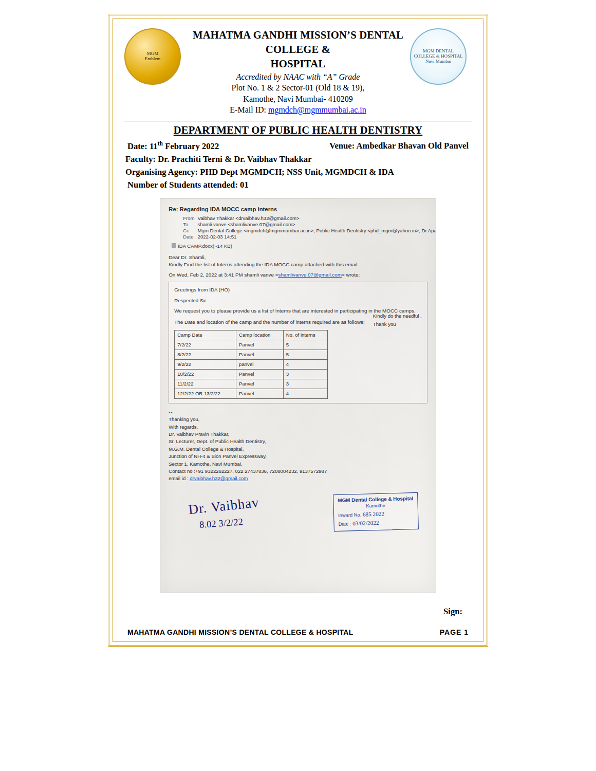MGM
Emblem
MAHATMA GANDHI MISSION’S DENTAL COLLEGE &
HOSPITAL
Accredited by NAAC with “A” Grade
Plot No. 1 & 2 Sector-01 (Old 18 & 19),
Kamothe, Navi Mumbai- 410209
E-Mail ID: mgmdch@mgmmumbai.ac.in
MGM DENTAL COLLEGE & HOSPITAL
Navi Mumbai
DEPARTMENT OF PUBLIC HEALTH DENTISTRY
Date: 11th February 2022
Venue: Ambedkar Bhavan Old Panvel
Faculty: Dr. Prachiti Terni & Dr. Vaibhav Thakkar
Organising Agency: PHD Dept MGMDCH; NSS Unit, MGMDCH & IDA
Number of Students attended: 01
Re: Regarding IDA MOCC camp interns
| From | Vaibhav Thakkar <drvaibhav.h32@gmail.com> |
| To | shamli vanve <shamlivanve.07@gmail.com> |
| Cc | Mgm Dental College <mgmdch@mgmmumbai.ac.in>, Public Health Dentistry <phd_mgm@yahoo.in>, Dr.Aparna Kokode <dr.aparnakokode@ida.org.in> |
| Date | 2022-02-03 14:51 |
IDA CAMP.docx(~14 KB)
Dear Dr. Shamli,
Kindly Find the list of Interns attending the IDA MOCC camp attached with this email.
On Wed, Feb 2, 2022 at 3:41 PM shamli vanve <shamlivanve.07@gmail.com> wrote:
Greetings from IDA (HO)
Respected Sir
We request you to please provide us a list of Interns that are interested in participating in the MOCC camps.
The Date and location of the camp and the number of interns required are as follows:
| Camp Date | Camp location | No. of interns |
| --- | --- | --- |
| 7/2/22 | Panvel | 5 |
| 8/2/22 | Panvel | 5 |
| 9/2/22 | panvel | 4 |
| 10/2/22 | Panvel | 3 |
| 11/2/22 | Panvel | 3 |
| 12/2/22 OR 13/2/22 | Panvel | 4 |
Kindly do the needful .
Thank you
--
Thanking you,
With regards,
Dr. Vaibhav Pravin Thakkar,
Sr. Lecturer, Dept. of Public Health Dentistry,
M.G.M. Dental College & Hospital,
Junction of NH-4 & Sion Panvel Expressway,
Sector 1, Kamothe, Navi Mumbai.
Contact no :+91 9322262227, 022 27437836, 7208004232, 9137572987
email id : drvaibhav.h32@gmail.com
Dr. Vaibhav 8.02 3/2/22
MGM Dental College & Hospital
Kamothe
Inward No. 685 2022
Date : 03/02/2022
Sign:
MAHATMA GANDHI MISSION’S DENTAL COLLEGE & HOSPITAL
PAGE 1